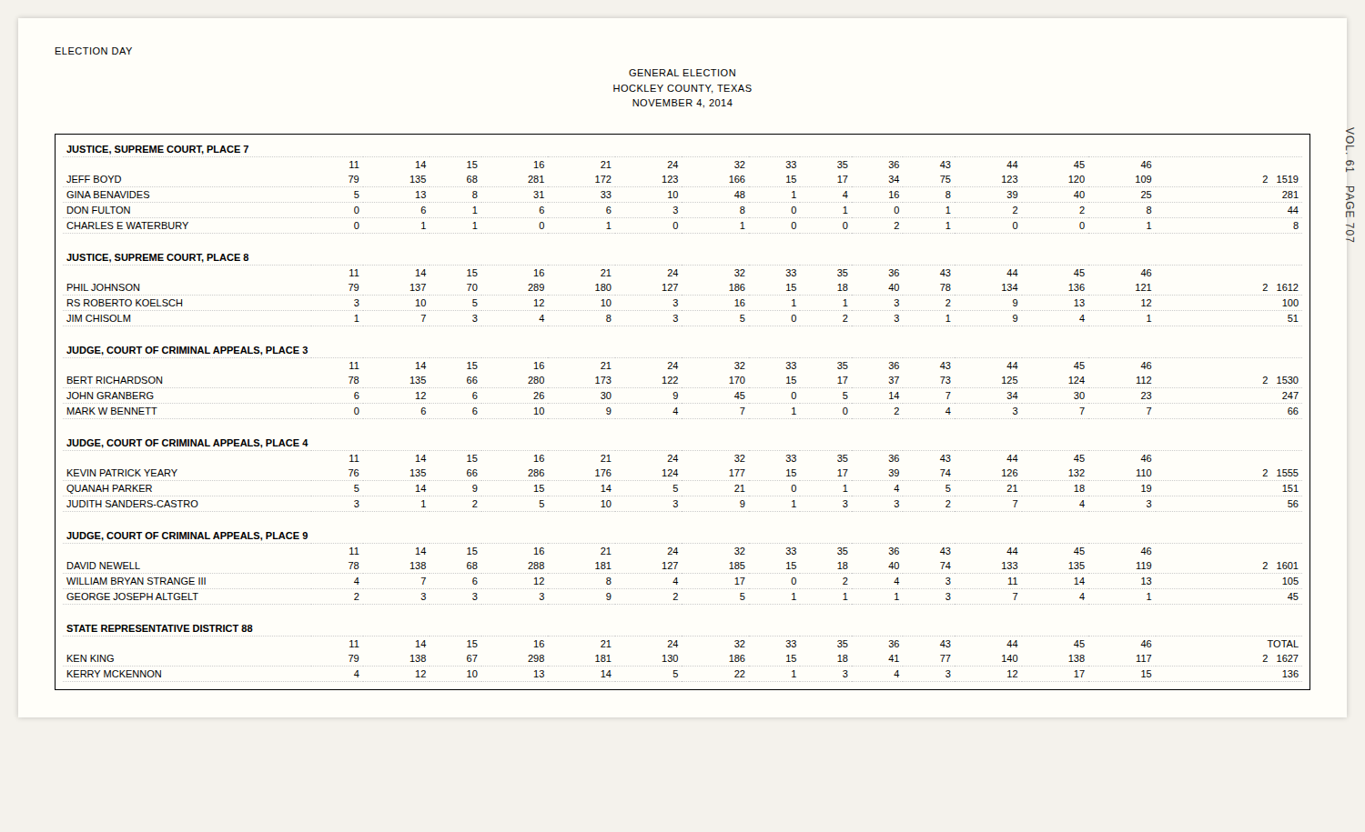ELECTION DAY
GENERAL ELECTION
HOCKLEY COUNTY, TEXAS
NOVEMBER 4, 2014
VOL. 61 PAGE 707
| JUSTICE, SUPREME COURT, PLACE 7 | |
| | 11 | 14 | 15 | 16 | 21 | 24 | 32 | 33 | 35 | 36 | 43 | 44 | 45 | 46 | |
| JEFF BOYD | 79 | 135 | 68 | 281 | 172 | 123 | 166 | 15 | 17 | 34 | 75 | 123 | 120 | 109 | 2 1519 |
| GINA BENAVIDES | 5 | 13 | 8 | 31 | 33 | 10 | 48 | 1 | 4 | 16 | 8 | 39 | 40 | 25 | 281 |
| DON FULTON | 0 | 6 | 1 | 6 | 6 | 3 | 8 | 0 | 1 | 0 | 1 | 2 | 2 | 8 | 44 |
| CHARLES E WATERBURY | 0 | 1 | 1 | 0 | 1 | 0 | 1 | 0 | 0 | 2 | 1 | 0 | 0 | 1 | 8 |
| JUSTICE, SUPREME COURT, PLACE 8 | |
| | 11 | 14 | 15 | 16 | 21 | 24 | 32 | 33 | 35 | 36 | 43 | 44 | 45 | 46 | |
| PHIL JOHNSON | 79 | 137 | 70 | 289 | 180 | 127 | 186 | 15 | 18 | 40 | 78 | 134 | 136 | 121 | 2 1612 |
| RS ROBERTO KOELSCH | 3 | 10 | 5 | 12 | 10 | 3 | 16 | 1 | 1 | 3 | 2 | 9 | 13 | 12 | 100 |
| JIM CHISOLM | 1 | 7 | 3 | 4 | 8 | 3 | 5 | 0 | 2 | 3 | 1 | 9 | 4 | 1 | 51 |
| JUDGE, COURT OF CRIMINAL APPEALS, PLACE 3 | |
| | 11 | 14 | 15 | 16 | 21 | 24 | 32 | 33 | 35 | 36 | 43 | 44 | 45 | 46 | |
| BERT RICHARDSON | 78 | 135 | 66 | 280 | 173 | 122 | 170 | 15 | 17 | 37 | 73 | 125 | 124 | 112 | 2 1530 |
| JOHN GRANBERG | 6 | 12 | 6 | 26 | 30 | 9 | 45 | 0 | 5 | 14 | 7 | 34 | 30 | 23 | 247 |
| MARK W BENNETT | 0 | 6 | 6 | 10 | 9 | 4 | 7 | 1 | 0 | 2 | 4 | 3 | 7 | 7 | 66 |
| JUDGE, COURT OF CRIMINAL APPEALS, PLACE 4 | |
| | 11 | 14 | 15 | 16 | 21 | 24 | 32 | 33 | 35 | 36 | 43 | 44 | 45 | 46 | |
| KEVIN PATRICK YEARY | 76 | 135 | 66 | 286 | 176 | 124 | 177 | 15 | 17 | 39 | 74 | 126 | 132 | 110 | 2 1555 |
| QUANAH PARKER | 5 | 14 | 9 | 15 | 14 | 5 | 21 | 0 | 1 | 4 | 5 | 21 | 18 | 19 | 151 |
| JUDITH SANDERS-CASTRO | 3 | 1 | 2 | 5 | 10 | 3 | 9 | 1 | 3 | 3 | 2 | 7 | 4 | 3 | 56 |
| JUDGE, COURT OF CRIMINAL APPEALS, PLACE 9 | |
| | 11 | 14 | 15 | 16 | 21 | 24 | 32 | 33 | 35 | 36 | 43 | 44 | 45 | 46 | |
| DAVID NEWELL | 78 | 138 | 68 | 288 | 181 | 127 | 185 | 15 | 18 | 40 | 74 | 133 | 135 | 119 | 2 1601 |
| WILLIAM BRYAN STRANGE III | 4 | 7 | 6 | 12 | 8 | 4 | 17 | 0 | 2 | 4 | 3 | 11 | 14 | 13 | 105 |
| GEORGE JOSEPH ALTGELT | 2 | 3 | 3 | 3 | 9 | 2 | 5 | 1 | 1 | 1 | 3 | 7 | 4 | 1 | 45 |
| STATE REPRESENTATIVE DISTRICT 88 | |
| | 11 | 14 | 15 | 16 | 21 | 24 | 32 | 33 | 35 | 36 | 43 | 44 | 45 | 46 | TOTAL |
| KEN KING | 79 | 138 | 67 | 298 | 181 | 130 | 186 | 15 | 18 | 41 | 77 | 140 | 138 | 117 | 2 1627 |
| KERRY MCKENNON | 4 | 12 | 10 | 13 | 14 | 5 | 22 | 1 | 3 | 4 | 3 | 12 | 17 | 15 | 136 |